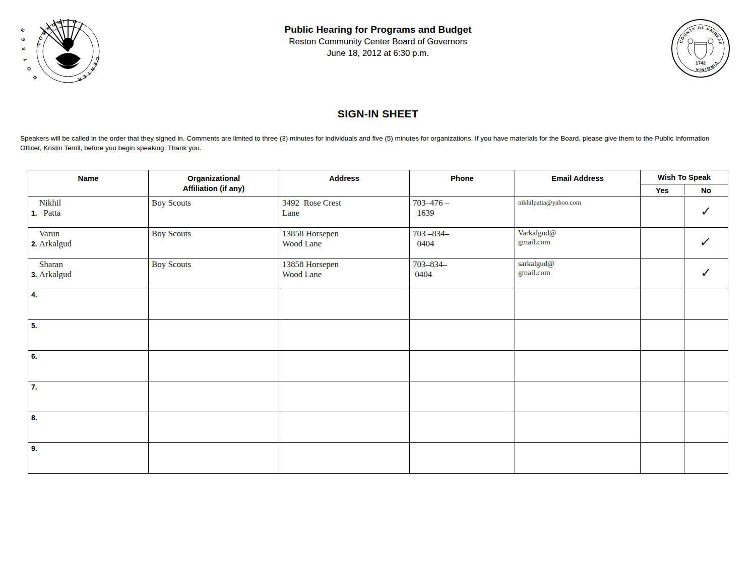·C O M M U N I T Y· C E N T E R R E S T O N COUNTY OF FAIRFAX VIRGINIA 1742
Public Hearing for Programs and Budget
Reston Community Center Board of Governors
June 18, 2012 at 6:30 p.m.
SIGN-IN SHEET
Speakers will be called in the order that they signed in. Comments are limited to three (3) minutes for individuals and five (5) minutes for organizations. If you have materials for the Board, please give them to the Public Information Officer, Kristin Terrill, before you begin speaking. Thank you.
| Name | Organizational Affiliation (if any) | Address | Phone | Email Address | Wish To Speak Yes No |
| --- | --- | --- | --- | --- | --- |
| 1. Nikhil Patta | Boy Scouts | 3492 Rose Crest Lane | 703–476 – 1639 | nikhilpatta@yahoo.com | | ✓ |
| 2. Varun Arkalgud | Boy Scouts | 13858 Horsepen Wood Lane | 703 –834– 0404 | Varkalgud@ gmail.com | | ✓ |
| 3. Sharan Arkalgud | Boy Scouts | 13858 Horsepen Wood Lane | 703–834– 0404 | sarkalgud@ gmail.com | | ✓ |
| 4. | | | | | | |
| 5. | | | | | | |
| 6. | | | | | | |
| 7. | | | | | | |
| 8. | | | | | | |
| 9. | | | | | | |